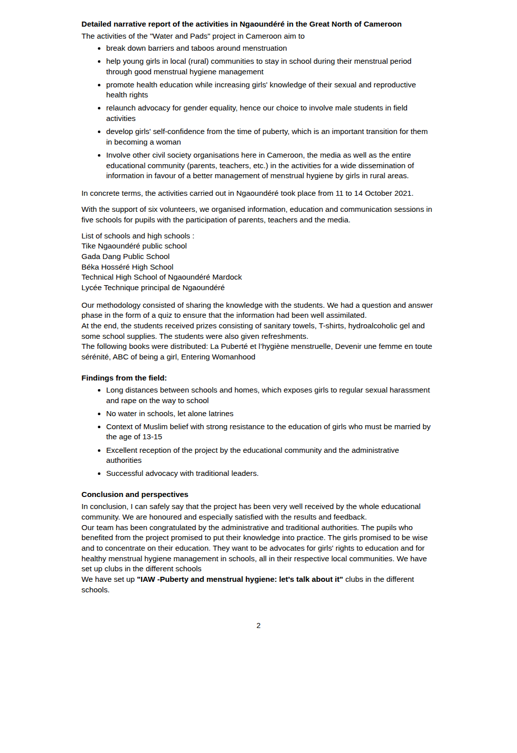Detailed narrative report of the activities in Ngaoundéré in the Great North of Cameroon
The activities of the "Water and Pads" project in Cameroon aim to
break down barriers and taboos around menstruation
help young girls in local (rural) communities to stay in school during their menstrual period through good menstrual hygiene management
promote health education while increasing girls' knowledge of their sexual and reproductive health rights
relaunch advocacy for gender equality, hence our choice to involve male students in field activities
develop girls' self-confidence from the time of puberty, which is an important transition for them in becoming a woman
Involve other civil society organisations here in Cameroon, the media as well as the entire educational community (parents, teachers, etc.) in the activities for a wide dissemination of information in favour of a better management of menstrual hygiene by girls in rural areas.
In concrete terms, the activities carried out in Ngaoundéré took place from 11 to 14 October 2021.
With the support of six volunteers, we organised information, education and communication sessions in five schools for pupils with the participation of parents, teachers and the media.
List of schools and high schools :
Tike Ngaoundéré public school
Gada Dang Public School
Béka Hosséré High School
Technical High School of Ngaoundéré Mardock
Lycée Technique principal de Ngaoundéré
Our methodology consisted of sharing the knowledge with the students. We had a question and answer phase in the form of a quiz to ensure that the information had been well assimilated.
At the end, the students received prizes consisting of sanitary towels, T-shirts, hydroalcoholic gel and some school supplies. The students were also given refreshments.
The following books were distributed: La Puberté et l’hygiène menstruelle, Devenir une femme en toute sérénité, ABC of being a girl, Entering Womanhood
Findings from the field:
Long distances between schools and homes, which exposes girls to regular sexual harassment and rape on the way to school
No water in schools, let alone latrines
Context of Muslim belief with strong resistance to the education of girls who must be married by the age of 13-15
Excellent reception of the project by the educational community and the administrative authorities
Successful advocacy with traditional leaders.
Conclusion and perspectives
In conclusion, I can safely say that the project has been very well received by the whole educational community. We are honoured and especially satisfied with the results and feedback.
Our team has been congratulated by the administrative and traditional authorities. The pupils who benefited from the project promised to put their knowledge into practice. The girls promised to be wise and to concentrate on their education. They want to be advocates for girls' rights to education and for healthy menstrual hygiene management in schools, all in their respective local communities. We have set up clubs in the different schools
We have set up "IAW -Puberty and menstrual hygiene: let's talk about it" clubs in the different schools.
2